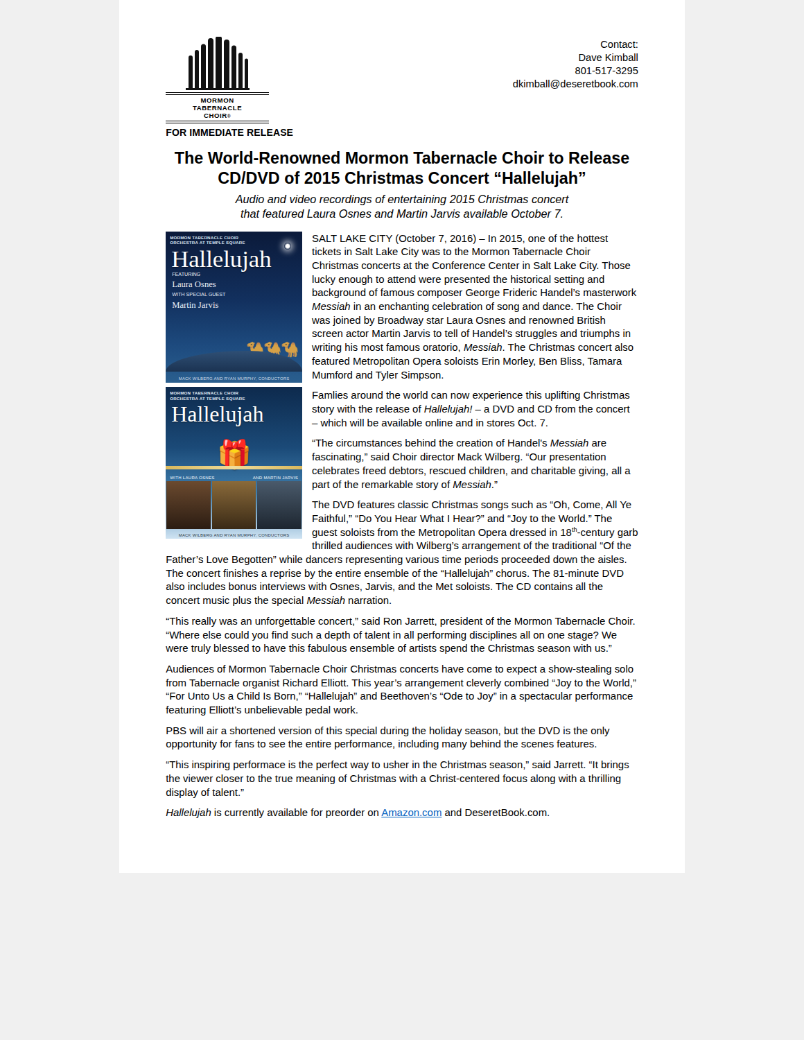MORMON
TABERNACLE
CHOIR®
Contact:
Dave Kimball
801-517-3295
dkimball@deseretbook.com
FOR IMMEDIATE RELEASE
The World-Renowned Mormon Tabernacle Choir to Release
CD/DVD of 2015 Christmas Concert “Hallelujah”
Audio and video recordings of entertaining 2015 Christmas concert
that featured Laura Osnes and Martin Jarvis available October 7.
MORMON TABERNACLE CHOIR
ORCHESTRA AT TEMPLE SQUARE
Hallelujah
FEATURINGLaura Osnes
WITH SPECIAL GUESTMartin Jarvis
🐪🐪🐪
MACK WILBERG AND RYAN MURPHY, CONDUCTORS
MORMON TABERNACLE CHOIR
ORCHESTRA AT TEMPLE SQUARE
Hallelujah
🎁
WITH LAURA OSNES AND MARTIN JARVIS
MACK WILBERG AND RYAN MURPHY, CONDUCTORS
SALT LAKE CITY (October 7, 2016) – In 2015, one of the hottest tickets in Salt Lake City was to the Mormon Tabernacle Choir Christmas concerts at the Conference Center in Salt Lake City. Those lucky enough to attend were presented the historical setting and background of famous composer George Frideric Handel’s masterwork Messiah in an enchanting celebration of song and dance. The Choir was joined by Broadway star Laura Osnes and renowned British screen actor Martin Jarvis to tell of Handel’s struggles and triumphs in writing his most famous oratorio, Messiah. The Christmas concert also featured Metropolitan Opera soloists Erin Morley, Ben Bliss, Tamara Mumford and Tyler Simpson.
Famlies around the world can now experience this uplifting Christmas story with the release of Hallelujah! – a DVD and CD from the concert – which will be available online and in stores Oct. 7.
“The circumstances behind the creation of Handel's Messiah are fascinating,” said Choir director Mack Wilberg. “Our presentation celebrates freed debtors, rescued children, and charitable giving, all a part of the remarkable story of Messiah.”
The DVD features classic Christmas songs such as “Oh, Come, All Ye Faithful,” “Do You Hear What I Hear?” and “Joy to the World.” The guest soloists from the Metropolitan Opera dressed in 18th-century garb thrilled audiences with Wilberg’s arrangement of the traditional “Of the Father’s Love Begotten” while dancers representing various time periods proceeded down the aisles. The concert finishes a reprise by the entire ensemble of the “Hallelujah” chorus. The 81-minute DVD also includes bonus interviews with Osnes, Jarvis, and the Met soloists. The CD contains all the concert music plus the special Messiah narration.
“This really was an unforgettable concert,” said Ron Jarrett, president of the Mormon Tabernacle Choir. “Where else could you find such a depth of talent in all performing disciplines all on one stage? We were truly blessed to have this fabulous ensemble of artists spend the Christmas season with us.”
Audiences of Mormon Tabernacle Choir Christmas concerts have come to expect a show-stealing solo from Tabernacle organist Richard Elliott. This year’s arrangement cleverly combined “Joy to the World,” “For Unto Us a Child Is Born,” “Hallelujah” and Beethoven’s “Ode to Joy” in a spectacular performance featuring Elliott’s unbelievable pedal work.
PBS will air a shortened version of this special during the holiday season, but the DVD is the only opportunity for fans to see the entire performance, including many behind the scenes features.
“This inspiring performace is the perfect way to usher in the Christmas season,” said Jarrett. “It brings the viewer closer to the true meaning of Christmas with a Christ-centered focus along with a thrilling display of talent.”
Hallelujah is currently available for preorder on Amazon.com and DeseretBook.com.